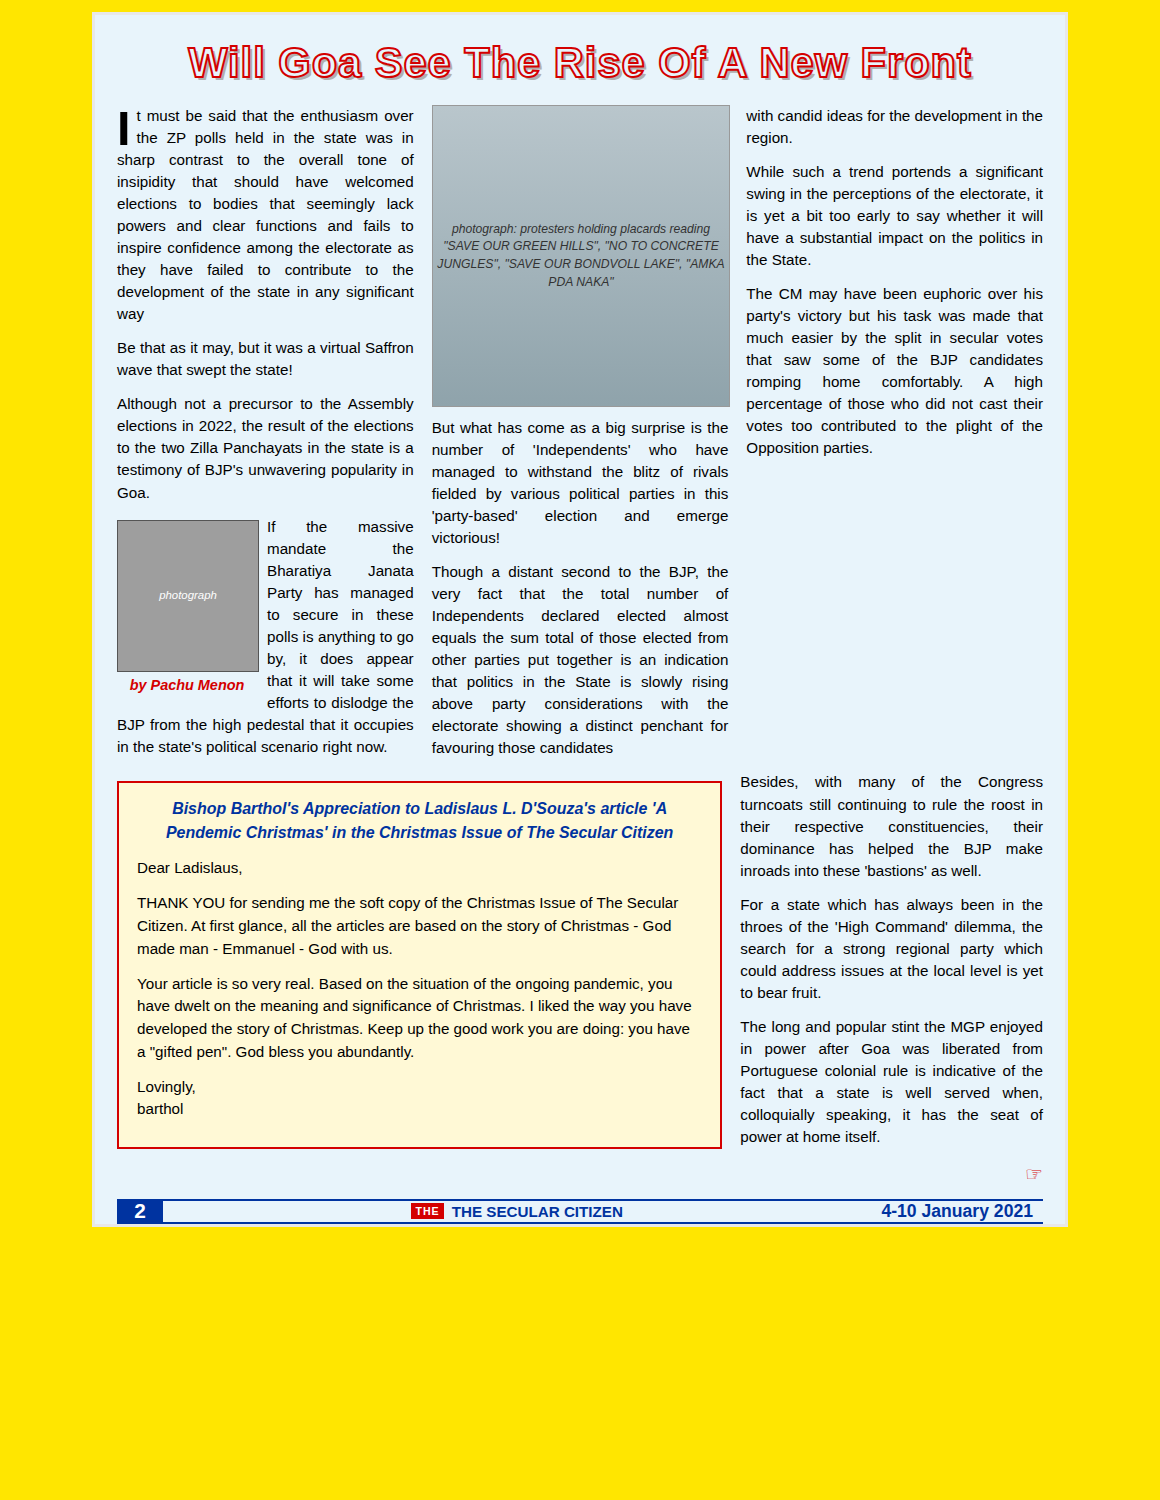Will Goa See The Rise Of A New Front
It must be said that the enthusiasm over the ZP polls held in the state was in sharp contrast to the overall tone of insipidity that should have welcomed elections to bodies that seemingly lack powers and clear functions and fails to inspire confidence among the electorate as they have failed to contribute to the development of the state in any significant way
Be that as it may, but it was a virtual Saffron wave that swept the state!
Although not a precursor to the Assembly elections in 2022, the result of the elections to the two Zilla Panchayats in the state is a testimony of BJP's unwavering popularity in Goa.
photograph
by Pachu Menon
If the massive mandate the Bharatiya Janata Party has managed to secure in these polls is anything to go by, it does appear that it will take some efforts to dislodge the BJP from the high pedestal that it occupies in the state's political scenario right now.
photograph: protesters holding placards reading "SAVE OUR GREEN HILLS", "NO TO CONCRETE JUNGLES", "SAVE OUR BONDVOLL LAKE", "AMKA PDA NAKA"
But what has come as a big surprise is the number of 'Independents' who have managed to withstand the blitz of rivals fielded by various political parties in this 'party-based' election and emerge victorious!
Though a distant second to the BJP, the very fact that the total number of Independents declared elected almost equals the sum total of those elected from other parties put together is an indication that politics in the State is slowly rising above party considerations with the electorate showing a distinct penchant for favouring those candidates
with candid ideas for the development in the region.
While such a trend portends a significant swing in the perceptions of the electorate, it is yet a bit too early to say whether it will have a substantial impact on the politics in the State.
The CM may have been euphoric over his party's victory but his task was made that much easier by the split in secular votes that saw some of the BJP candidates romping home comfortably. A high percentage of those who did not cast their votes too contributed to the plight of the Opposition parties.
Bishop Barthol's Appreciation to Ladislaus L. D'Souza's article 'A Pendemic Christmas' in the Christmas Issue of The Secular Citizen
Dear Ladislaus,
THANK YOU for sending me the soft copy of the Christmas Issue of The Secular Citizen. At first glance, all the articles are based on the story of Christmas - God made man - Emmanuel - God with us.
Your article is so very real. Based on the situation of the ongoing pandemic, you have dwelt on the meaning and significance of Christmas. I liked the way you have developed the story of Christmas. Keep up the good work you are doing: you have a "gifted pen". God bless you abundantly.
Lovingly,
barthol
Besides, with many of the Congress turncoats still continuing to rule the roost in their respective constituencies, their dominance has helped the BJP make inroads into these 'bastions' as well.
For a state which has always been in the throes of the 'High Command' dilemma, the search for a strong regional party which could address issues at the local level is yet to bear fruit.
The long and popular stint the MGP enjoyed in power after Goa was liberated from Portuguese colonial rule is indicative of the fact that a state is well served when, colloquially speaking, it has the seat of power at home itself.
☞
2
THE THE SECULAR CITIZEN
4-10 January 2021